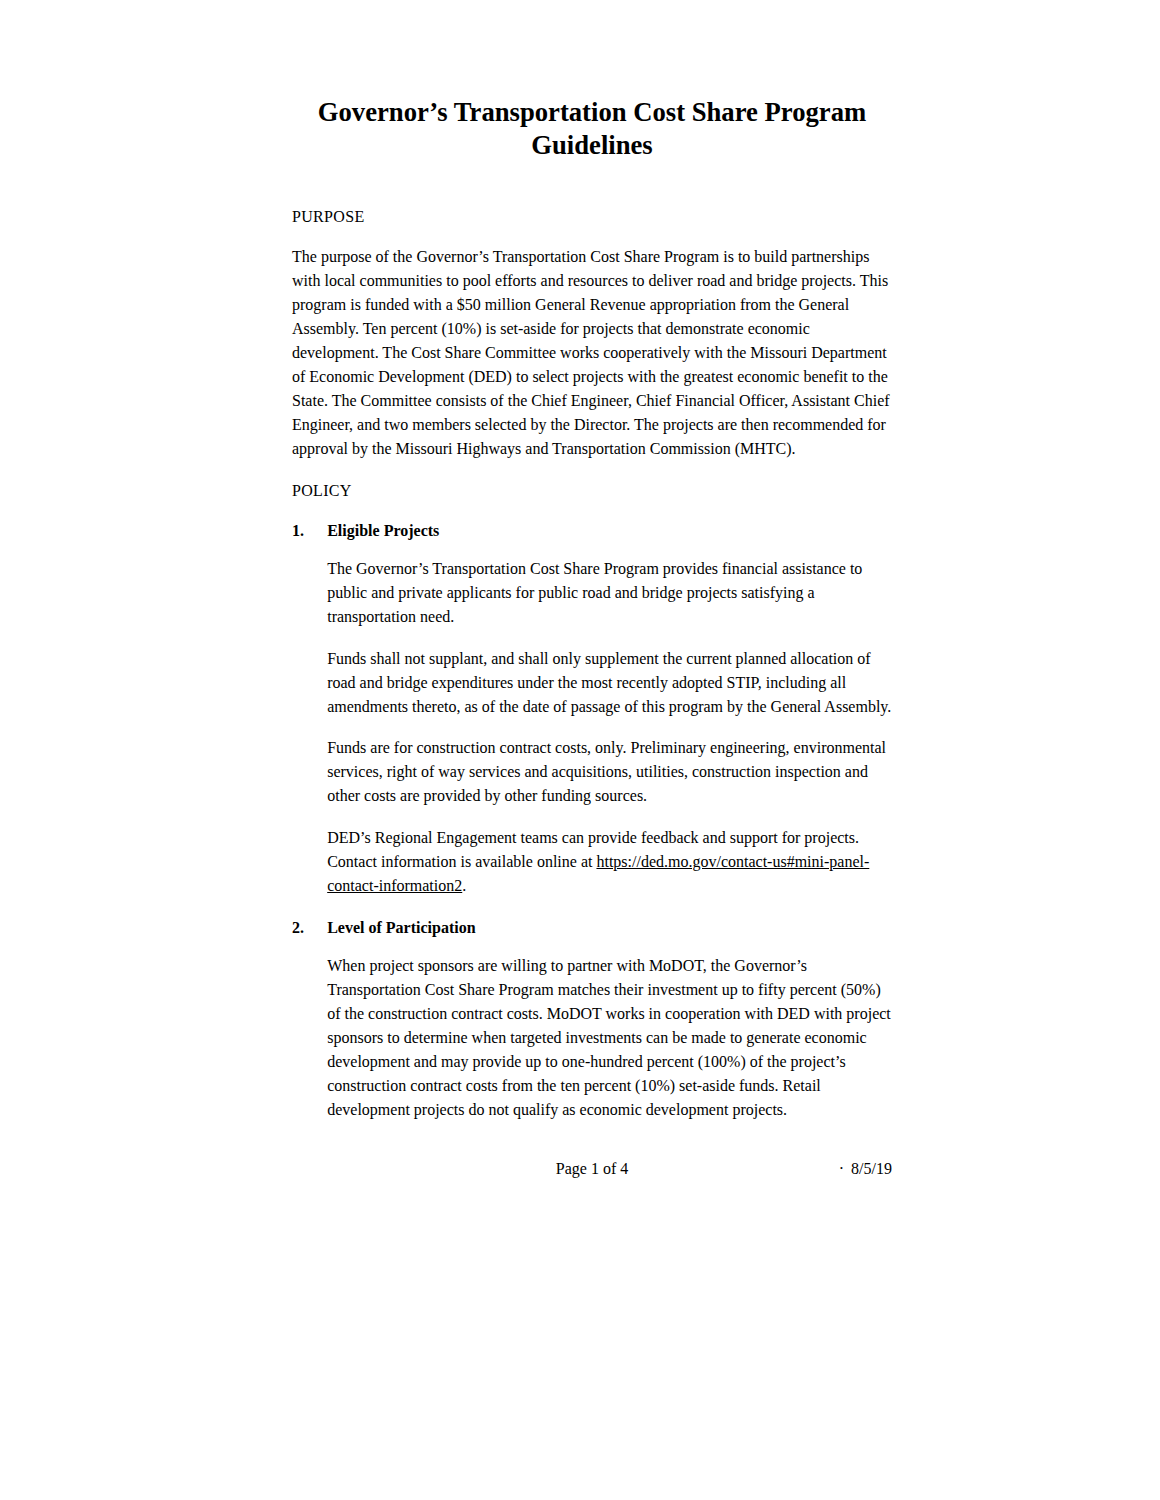Governor’s Transportation Cost Share Program
Guidelines
PURPOSE
The purpose of the Governor’s Transportation Cost Share Program is to build partnerships with local communities to pool efforts and resources to deliver road and bridge projects. This program is funded with a $50 million General Revenue appropriation from the General Assembly. Ten percent (10%) is set-aside for projects that demonstrate economic development. The Cost Share Committee works cooperatively with the Missouri Department of Economic Development (DED) to select projects with the greatest economic benefit to the State. The Committee consists of the Chief Engineer, Chief Financial Officer, Assistant Chief Engineer, and two members selected by the Director. The projects are then recommended for approval by the Missouri Highways and Transportation Commission (MHTC).
POLICY
1. Eligible Projects
The Governor’s Transportation Cost Share Program provides financial assistance to public and private applicants for public road and bridge projects satisfying a transportation need.
Funds shall not supplant, and shall only supplement the current planned allocation of road and bridge expenditures under the most recently adopted STIP, including all amendments thereto, as of the date of passage of this program by the General Assembly.
Funds are for construction contract costs, only. Preliminary engineering, environmental services, right of way services and acquisitions, utilities, construction inspection and other costs are provided by other funding sources.
DED’s Regional Engagement teams can provide feedback and support for projects. Contact information is available online at https://ded.mo.gov/contact-us#mini-panel-contact-information2.
2. Level of Participation
When project sponsors are willing to partner with MoDOT, the Governor’s Transportation Cost Share Program matches their investment up to fifty percent (50%) of the construction contract costs. MoDOT works in cooperation with DED with project sponsors to determine when targeted investments can be made to generate economic development and may provide up to one-hundred percent (100%) of the project’s construction contract costs from the ten percent (10%) set-aside funds. Retail development projects do not qualify as economic development projects.
Page 1 of 4
·8/5/19